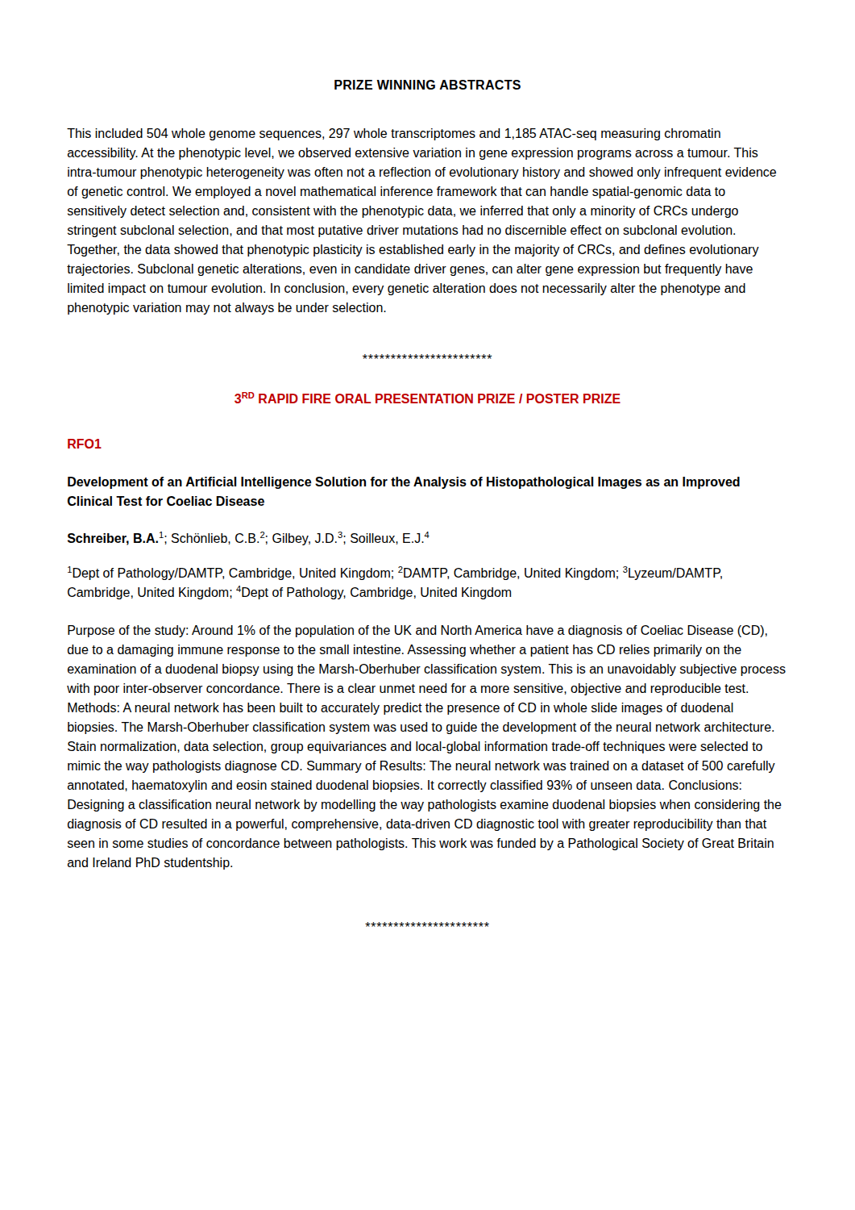PRIZE WINNING ABSTRACTS
This included 504 whole genome sequences, 297 whole transcriptomes and 1,185 ATAC-seq measuring chromatin accessibility. At the phenotypic level, we observed extensive variation in gene expression programs across a tumour. This intra-tumour phenotypic heterogeneity was often not a reflection of evolutionary history and showed only infrequent evidence of genetic control. We employed a novel mathematical inference framework that can handle spatial-genomic data to sensitively detect selection and, consistent with the phenotypic data, we inferred that only a minority of CRCs undergo stringent subclonal selection, and that most putative driver mutations had no discernible effect on subclonal evolution. Together, the data showed that phenotypic plasticity is established early in the majority of CRCs, and defines evolutionary trajectories. Subclonal genetic alterations, even in candidate driver genes, can alter gene expression but frequently have limited impact on tumour evolution. In conclusion, every genetic alteration does not necessarily alter the phenotype and phenotypic variation may not always be under selection.
***********************
3RD RAPID FIRE ORAL PRESENTATION PRIZE / POSTER PRIZE
RFO1
Development of an Artificial Intelligence Solution for the Analysis of Histopathological Images as an Improved Clinical Test for Coeliac Disease
Schreiber, B.A.1; Schönlieb, C.B.2; Gilbey, J.D.3; Soilleux, E.J.4
1Dept of Pathology/DAMTP, Cambridge, United Kingdom; 2DAMTP, Cambridge, United Kingdom; 3Lyzeum/DAMTP, Cambridge, United Kingdom; 4Dept of Pathology, Cambridge, United Kingdom
Purpose of the study: Around 1% of the population of the UK and North America have a diagnosis of Coeliac Disease (CD), due to a damaging immune response to the small intestine. Assessing whether a patient has CD relies primarily on the examination of a duodenal biopsy using the Marsh-Oberhuber classification system. This is an unavoidably subjective process with poor inter-observer concordance. There is a clear unmet need for a more sensitive, objective and reproducible test. Methods: A neural network has been built to accurately predict the presence of CD in whole slide images of duodenal biopsies. The Marsh-Oberhuber classification system was used to guide the development of the neural network architecture. Stain normalization, data selection, group equivariances and local-global information trade-off techniques were selected to mimic the way pathologists diagnose CD. Summary of Results: The neural network was trained on a dataset of 500 carefully annotated, haematoxylin and eosin stained duodenal biopsies. It correctly classified 93% of unseen data. Conclusions: Designing a classification neural network by modelling the way pathologists examine duodenal biopsies when considering the diagnosis of CD resulted in a powerful, comprehensive, data-driven CD diagnostic tool with greater reproducibility than that seen in some studies of concordance between pathologists. This work was funded by a Pathological Society of Great Britain and Ireland PhD studentship.
**********************